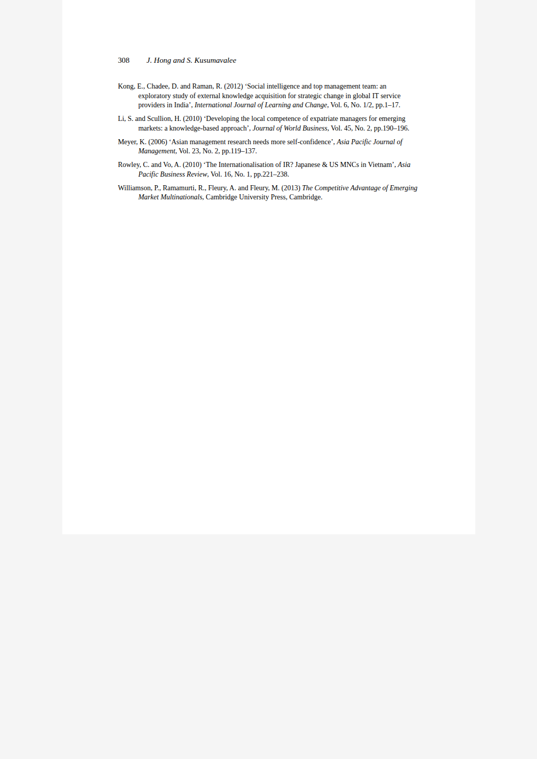308 J. Hong and S. Kusumavalee
Kong, E., Chadee, D. and Raman, R. (2012) ‘Social intelligence and top management team: an exploratory study of external knowledge acquisition for strategic change in global IT service providers in India’, International Journal of Learning and Change, Vol. 6, No. 1/2, pp.1–17.
Li, S. and Scullion, H. (2010) ‘Developing the local competence of expatriate managers for emerging markets: a knowledge-based approach’, Journal of World Business, Vol. 45, No. 2, pp.190–196.
Meyer, K. (2006) ‘Asian management research needs more self-confidence’, Asia Pacific Journal of Management, Vol. 23, No. 2, pp.119–137.
Rowley, C. and Vo, A. (2010) ‘The Internationalisation of IR? Japanese & US MNCs in Vietnam’, Asia Pacific Business Review, Vol. 16, No. 1, pp.221–238.
Williamson, P., Ramamurti, R., Fleury, A. and Fleury, M. (2013) The Competitive Advantage of Emerging Market Multinationals, Cambridge University Press, Cambridge.